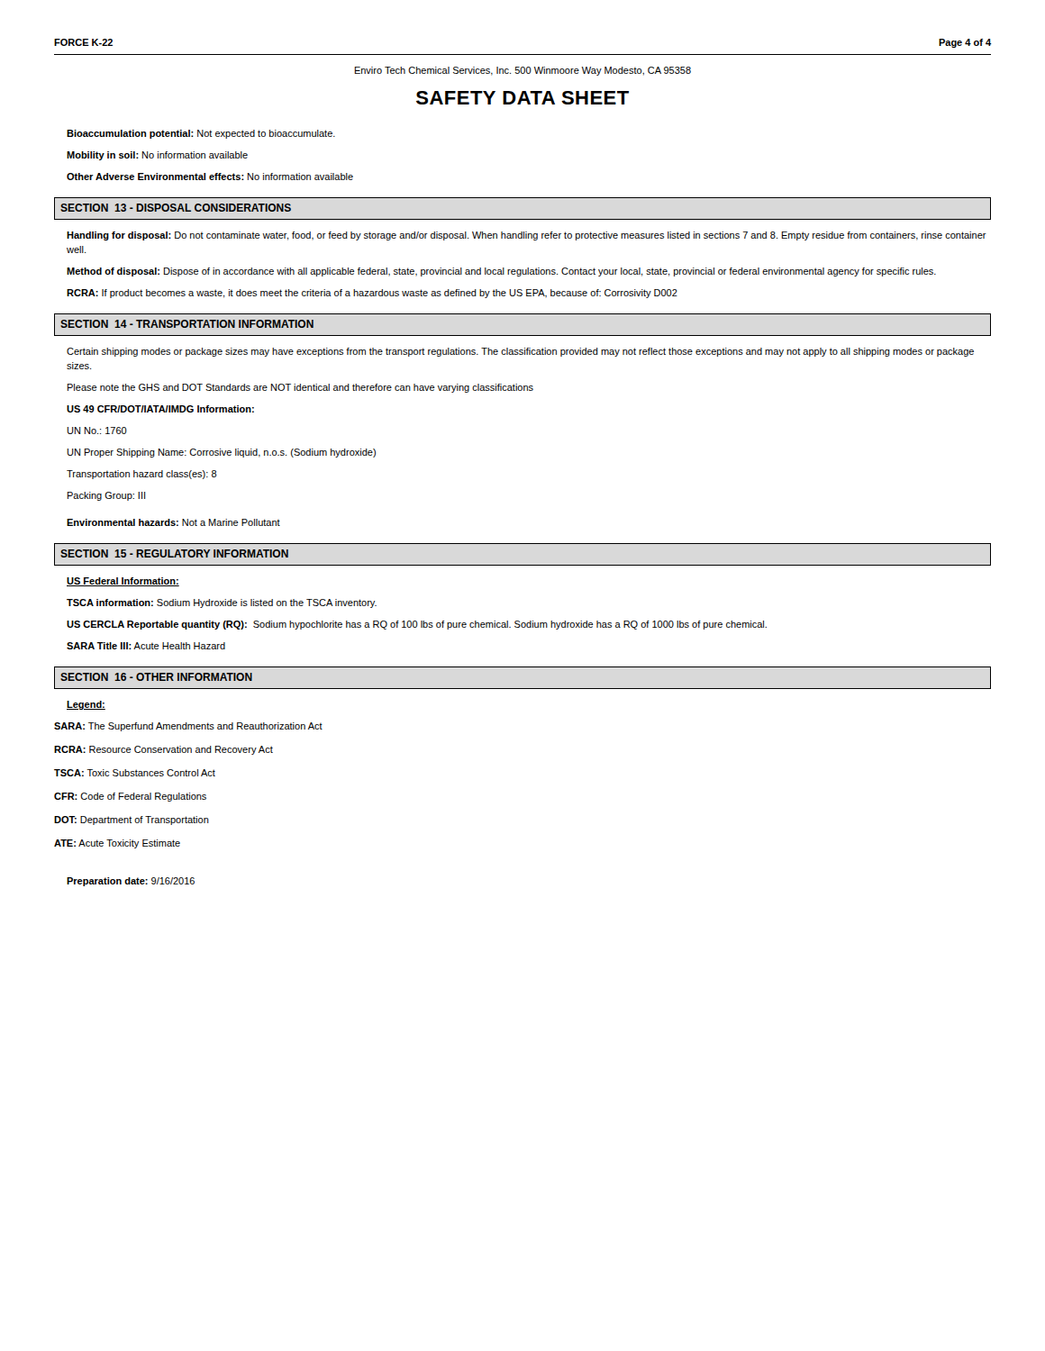FORCE K-22 Page 4 of 4
Enviro Tech Chemical Services, Inc. 500 Winmoore Way Modesto, CA 95358
SAFETY DATA SHEET
Bioaccumulation potential: Not expected to bioaccumulate.
Mobility in soil: No information available
Other Adverse Environmental effects: No information available
SECTION 13 - DISPOSAL CONSIDERATIONS
Handling for disposal: Do not contaminate water, food, or feed by storage and/or disposal. When handling refer to protective measures listed in sections 7 and 8. Empty residue from containers, rinse container well.
Method of disposal: Dispose of in accordance with all applicable federal, state, provincial and local regulations. Contact your local, state, provincial or federal environmental agency for specific rules.
RCRA: If product becomes a waste, it does meet the criteria of a hazardous waste as defined by the US EPA, because of: Corrosivity D002
SECTION 14 - TRANSPORTATION INFORMATION
Certain shipping modes or package sizes may have exceptions from the transport regulations. The classification provided may not reflect those exceptions and may not apply to all shipping modes or package sizes.
Please note the GHS and DOT Standards are NOT identical and therefore can have varying classifications
US 49 CFR/DOT/IATA/IMDG Information:
UN No.: 1760
UN Proper Shipping Name: Corrosive liquid, n.o.s. (Sodium hydroxide)
Transportation hazard class(es): 8
Packing Group: III
Environmental hazards: Not a Marine Pollutant
SECTION 15 - REGULATORY INFORMATION
US Federal Information:
TSCA information: Sodium Hydroxide is listed on the TSCA inventory.
US CERCLA Reportable quantity (RQ): Sodium hypochlorite has a RQ of 100 lbs of pure chemical. Sodium hydroxide has a RQ of 1000 lbs of pure chemical.
SARA Title III: Acute Health Hazard
SECTION 16 - OTHER INFORMATION
Legend:
SARA: The Superfund Amendments and Reauthorization Act
RCRA: Resource Conservation and Recovery Act
TSCA: Toxic Substances Control Act
CFR: Code of Federal Regulations
DOT: Department of Transportation
ATE: Acute Toxicity Estimate
Preparation date: 9/16/2016